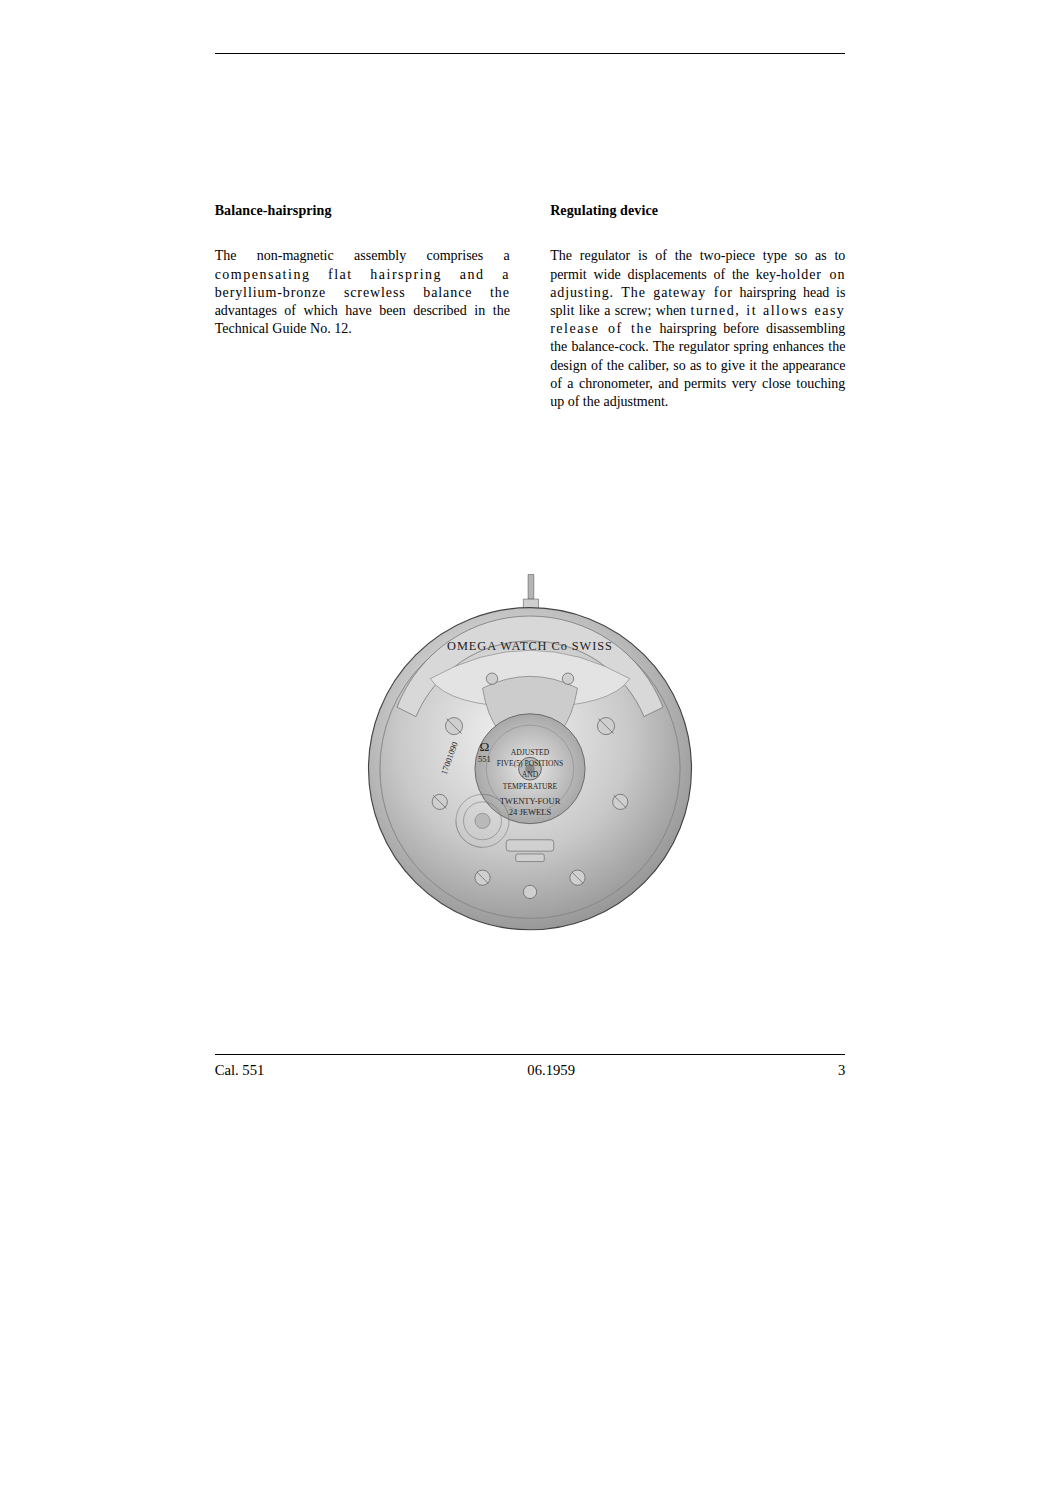Balance-hairspring
The non-magnetic assembly comprises a compensating flat hairspring and a beryllium-bronze screwless balance the advantages of which have been described in the Technical Guide No. 12.
Regulating device
The regulator is of the two-piece type so as to permit wide displacements of the key-holder on adjusting. The gateway for hairspring head is split like a screw; when turned, it allows easy release of the hairspring before disassembling the balance-cock. The regulator spring enhances the design of the caliber, so as to give it the appearance of a chronometer, and permits very close touching up of the adjustment.
Cal. 551
06.1959
3